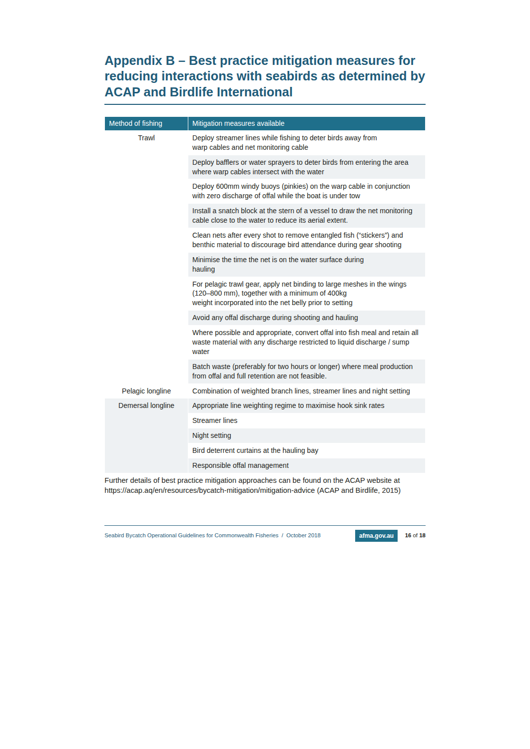Appendix B – Best practice mitigation measures for reducing interactions with seabirds as determined by ACAP and Birdlife International
| Method of fishing | Mitigation measures available |
| --- | --- |
| Trawl | Deploy streamer lines while fishing to deter birds away from warp cables and net monitoring cable |
| Deploy bafflers or water sprayers to deter birds from entering the area where warp cables intersect with the water |
| Deploy 600mm windy buoys (pinkies) on the warp cable in conjunction with zero discharge of offal while the boat is under tow |
| Install a snatch block at the stern of a vessel to draw the net monitoring cable close to the water to reduce its aerial extent. |
| Clean nets after every shot to remove entangled fish (“stickers”) and benthic material to discourage bird attendance during gear shooting |
| Minimise the time the net is on the water surface during hauling |
| For pelagic trawl gear, apply net binding to large meshes in the wings (120–800 mm), together with a minimum of 400kg weight incorporated into the net belly prior to setting |
| Avoid any offal discharge during shooting and hauling |
| Where possible and appropriate, convert offal into fish meal and retain all waste material with any discharge restricted to liquid discharge / sump water |
| Batch waste (preferably for two hours or longer) where meal production from offal and full retention are not feasible. |
| Pelagic longline | Combination of weighted branch lines, streamer lines and night setting |
| Demersal longline | Appropriate line weighting regime to maximise hook sink rates |
| Streamer lines |
| Night setting |
| Bird deterrent curtains at the hauling bay |
| Responsible offal management |
Further details of best practice mitigation approaches can be found on the ACAP website at https://acap.aq/en/resources/bycatch-mitigation/mitigation-advice (ACAP and Birdlife, 2015)
Seabird Bycatch Operational Guidelines for Commonwealth Fisheries / October 2018
afma.gov.au 16 of 18